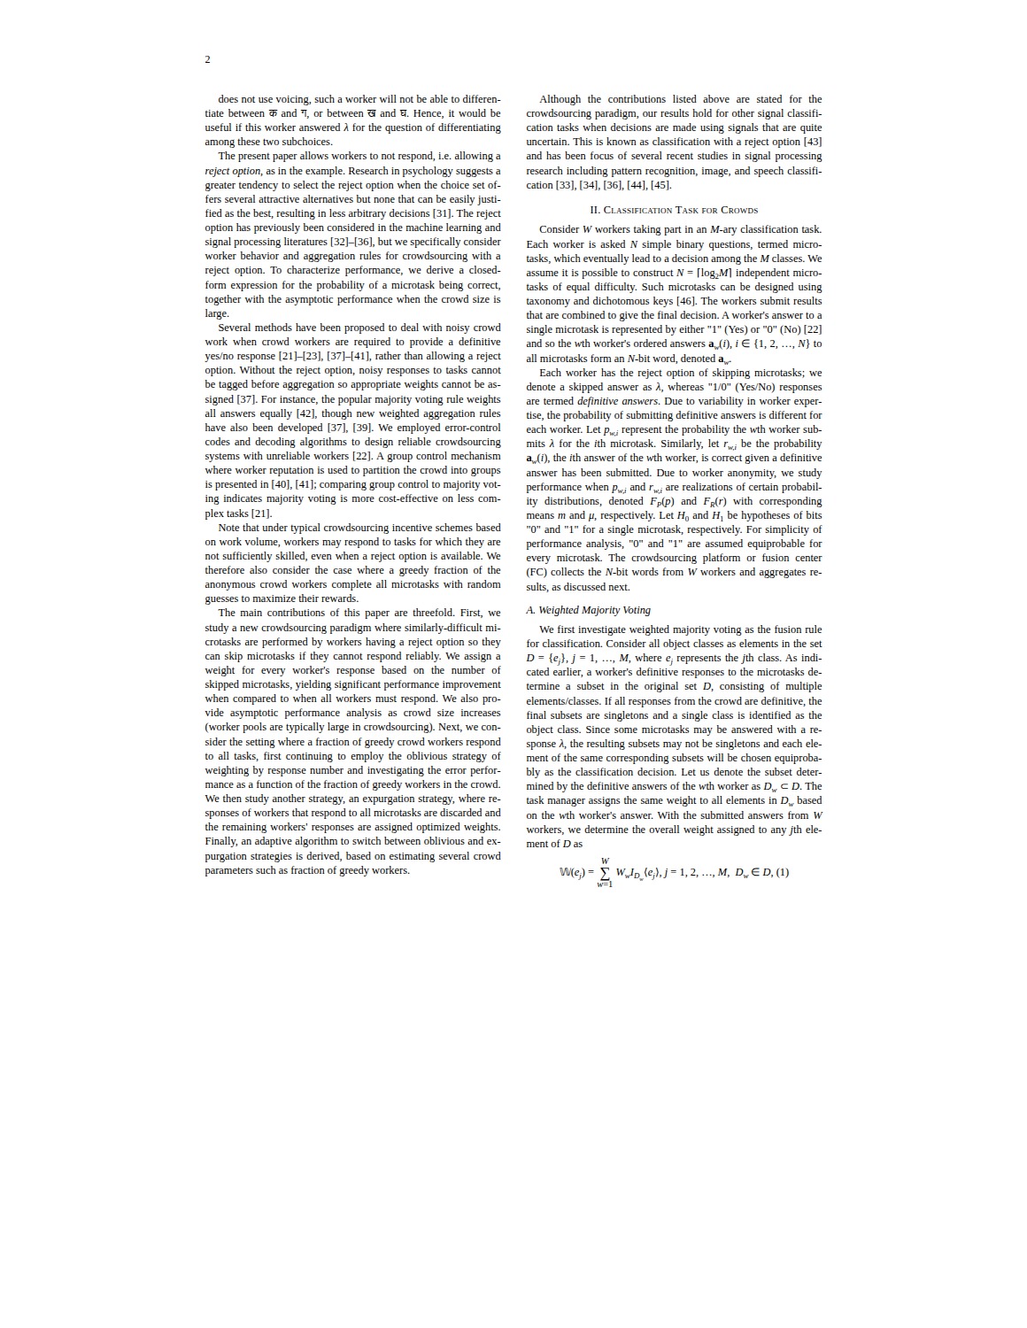2
does not use voicing, such a worker will not be able to differentiate between क and ग, or between ख and घ. Hence, it would be useful if this worker answered λ for the question of differentiating among these two subchoices.
The present paper allows workers to not respond, i.e. allowing a reject option, as in the example. Research in psychology suggests a greater tendency to select the reject option when the choice set offers several attractive alternatives but none that can be easily justified as the best, resulting in less arbitrary decisions [31]. The reject option has previously been considered in the machine learning and signal processing literatures [32]–[36], but we specifically consider worker behavior and aggregation rules for crowdsourcing with a reject option. To characterize performance, we derive a closed-form expression for the probability of a microtask being correct, together with the asymptotic performance when the crowd size is large.
Several methods have been proposed to deal with noisy crowd work when crowd workers are required to provide a definitive yes/no response [21]–[23], [37]–[41], rather than allowing a reject option. Without the reject option, noisy responses to tasks cannot be tagged before aggregation so appropriate weights cannot be assigned [37]. For instance, the popular majority voting rule weights all answers equally [42], though new weighted aggregation rules have also been developed [37], [39]. We employed error-control codes and decoding algorithms to design reliable crowdsourcing systems with unreliable workers [22]. A group control mechanism where worker reputation is used to partition the crowd into groups is presented in [40], [41]; comparing group control to majority voting indicates majority voting is more cost-effective on less complex tasks [21].
Note that under typical crowdsourcing incentive schemes based on work volume, workers may respond to tasks for which they are not sufficiently skilled, even when a reject option is available. We therefore also consider the case where a greedy fraction of the anonymous crowd workers complete all microtasks with random guesses to maximize their rewards.
The main contributions of this paper are threefold. First, we study a new crowdsourcing paradigm where similarly-difficult microtasks are performed by workers having a reject option so they can skip microtasks if they cannot respond reliably. We assign a weight for every worker's response based on the number of skipped microtasks, yielding significant performance improvement when compared to when all workers must respond. We also provide asymptotic performance analysis as crowd size increases (worker pools are typically large in crowdsourcing). Next, we consider the setting where a fraction of greedy crowd workers respond to all tasks, first continuing to employ the oblivious strategy of weighting by response number and investigating the error performance as a function of the fraction of greedy workers in the crowd. We then study another strategy, an expurgation strategy, where responses of workers that respond to all microtasks are discarded and the remaining workers' responses are assigned optimized weights. Finally, an adaptive algorithm to switch between oblivious and expurgation strategies is derived, based on estimating several crowd parameters such as fraction of greedy workers.
Although the contributions listed above are stated for the crowdsourcing paradigm, our results hold for other signal classification tasks when decisions are made using signals that are quite uncertain. This is known as classification with a reject option [43] and has been focus of several recent studies in signal processing research including pattern recognition, image, and speech classification [33], [34], [36], [44], [45].
II. Classification Task for Crowds
Consider W workers taking part in an M-ary classification task. Each worker is asked N simple binary questions, termed microtasks, which eventually lead to a decision among the M classes. We assume it is possible to construct N = ⌈log2M⌉ independent microtasks of equal difficulty. Such microtasks can be designed using taxonomy and dichotomous keys [46]. The workers submit results that are combined to give the final decision. A worker's answer to a single microtask is represented by either "1" (Yes) or "0" (No) [22] and so the wth worker's ordered answers aw(i), i ∈ {1, 2, …, N} to all microtasks form an N-bit word, denoted aw.
Each worker has the reject option of skipping microtasks; we denote a skipped answer as λ, whereas "1/0" (Yes/No) responses are termed definitive answers. Due to variability in worker expertise, the probability of submitting definitive answers is different for each worker. Let pw,i represent the probability the wth worker submits λ for the ith microtask. Similarly, let rw,i be the probability aw(i), the ith answer of the wth worker, is correct given a definitive answer has been submitted. Due to worker anonymity, we study performance when pw,i and rw,i are realizations of certain probability distributions, denoted FP(p) and FR(r) with corresponding means m and μ, respectively. Let H0 and H1 be hypotheses of bits "0" and "1" for a single microtask, respectively. For simplicity of performance analysis, "0" and "1" are assumed equiprobable for every microtask. The crowdsourcing platform or fusion center (FC) collects the N-bit words from W workers and aggregates results, as discussed next.
A. Weighted Majority Voting
We first investigate weighted majority voting as the fusion rule for classification. Consider all object classes as elements in the set D = {ej}, j = 1, …, M, where ej represents the jth class. As indicated earlier, a worker's definitive responses to the microtasks determine a subset in the original set D, consisting of multiple elements/classes. If all responses from the crowd are definitive, the final subsets are singletons and a single class is identified as the object class. Since some microtasks may be answered with a response λ, the resulting subsets may not be singletons and each element of the same corresponding subsets will be chosen equiprobably as the classification decision. Let us denote the subset determined by the definitive answers of the wth worker as Dw ⊂ D. The task manager assigns the same weight to all elements in Dw based on the wth worker's answer. With the submitted answers from W workers, we determine the overall weight assigned to any jth element of D as
𝕎(ej) = W ∑ w=1 Ww IDw⟨ej⟩, j = 1, 2, …, M, Dw ∈ D, (1)